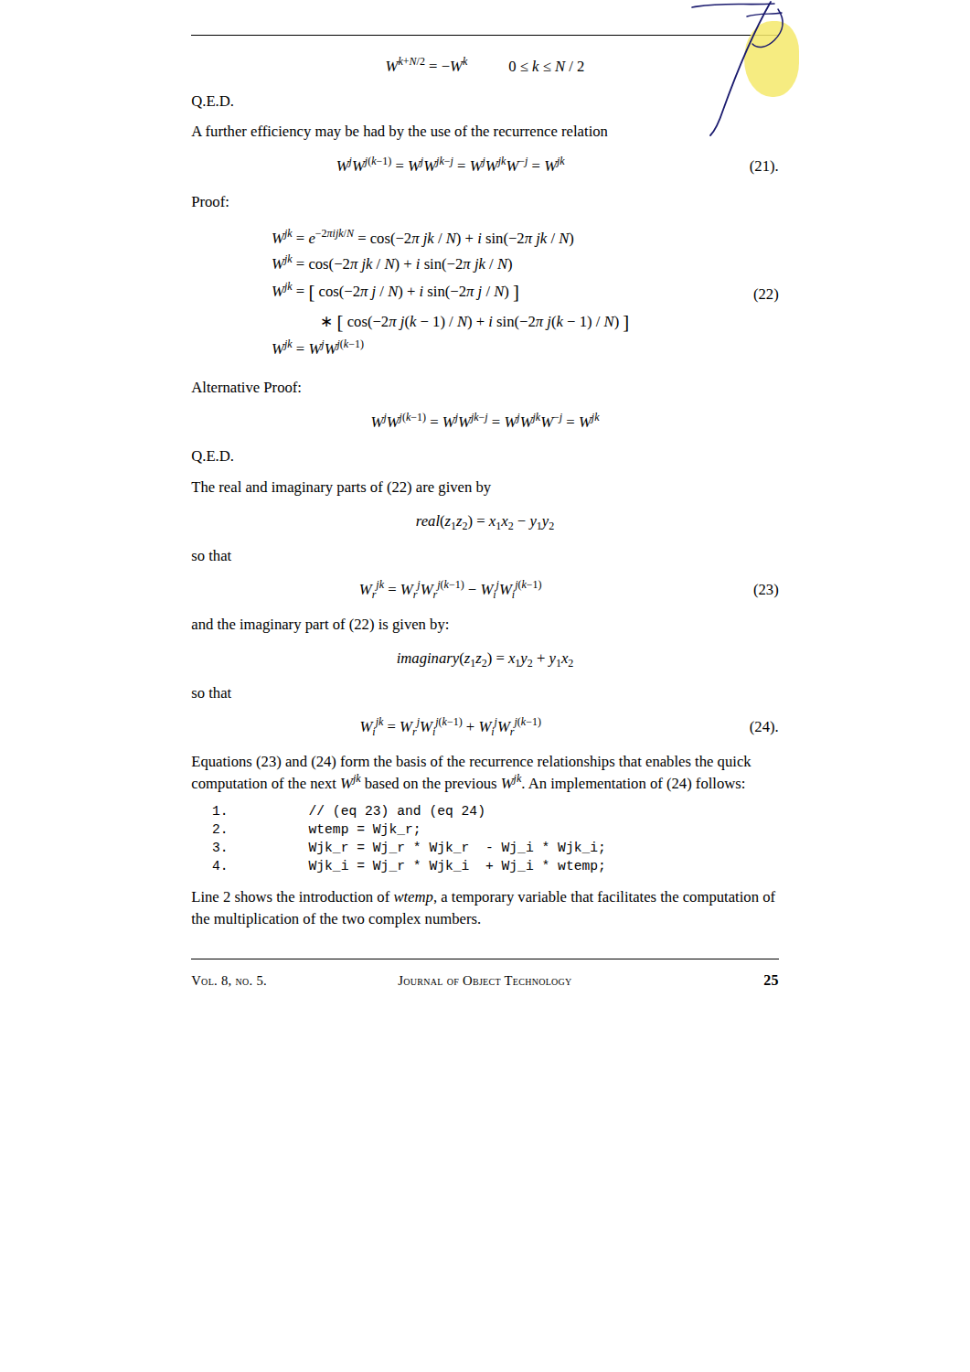Wk+N/2 = −Wk 0 ≤ k ≤ N / 2
Q.E.D.
A further efficiency may be had by the use of the recurrence relation
WjWj(k−1) = WjWjk−j = WjWjkW−j = Wjk
(21).
Proof:
Wjk = e−2πijk/N = cos(−2π jk / N) + i sin(−2π jk / N)
Wjk = cos(−2π jk / N) + i sin(−2π jk / N)
Wjk = [ cos(−2π j / N) + i sin(−2π j / N) ]
∗ [ cos(−2π j(k − 1) / N) + i sin(−2π j(k − 1) / N) ]
Wjk = WjWj(k−1)
(22)
Alternative Proof:
WjWj(k−1) = WjWjk−j = WjWjkW−j = Wjk
Q.E.D.
The real and imaginary parts of (22) are given by
real(z1z2) = x1x2 − y1y2
so that
Wrjk = WrjWrj(k−1) − WijWij(k−1)
(23)
and the imaginary part of (22) is given by:
imaginary(z1z2) = x1y2 + y1x2
so that
Wijk = WrjWij(k−1) + WijWrj(k−1)
(24).
Equations (23) and (24) form the basis of the recurrence relationships that enables the quick computation of the next Wjk based on the previous Wjk. An implementation of (24) follows:
1.          // (eq 23) and (eq 24)
2.          wtemp = Wjk_r;
3.          Wjk_r = Wj_r * Wjk_r  - Wj_i * Wjk_i;
4.          Wjk_i = Wj_r * Wjk_i  + Wj_i * wtemp;
Line 2 shows the introduction of wtemp, a temporary variable that facilitates the computation of the multiplication of the two complex numbers.
Vol. 8, no. 5.
Journal of Object Technology
25